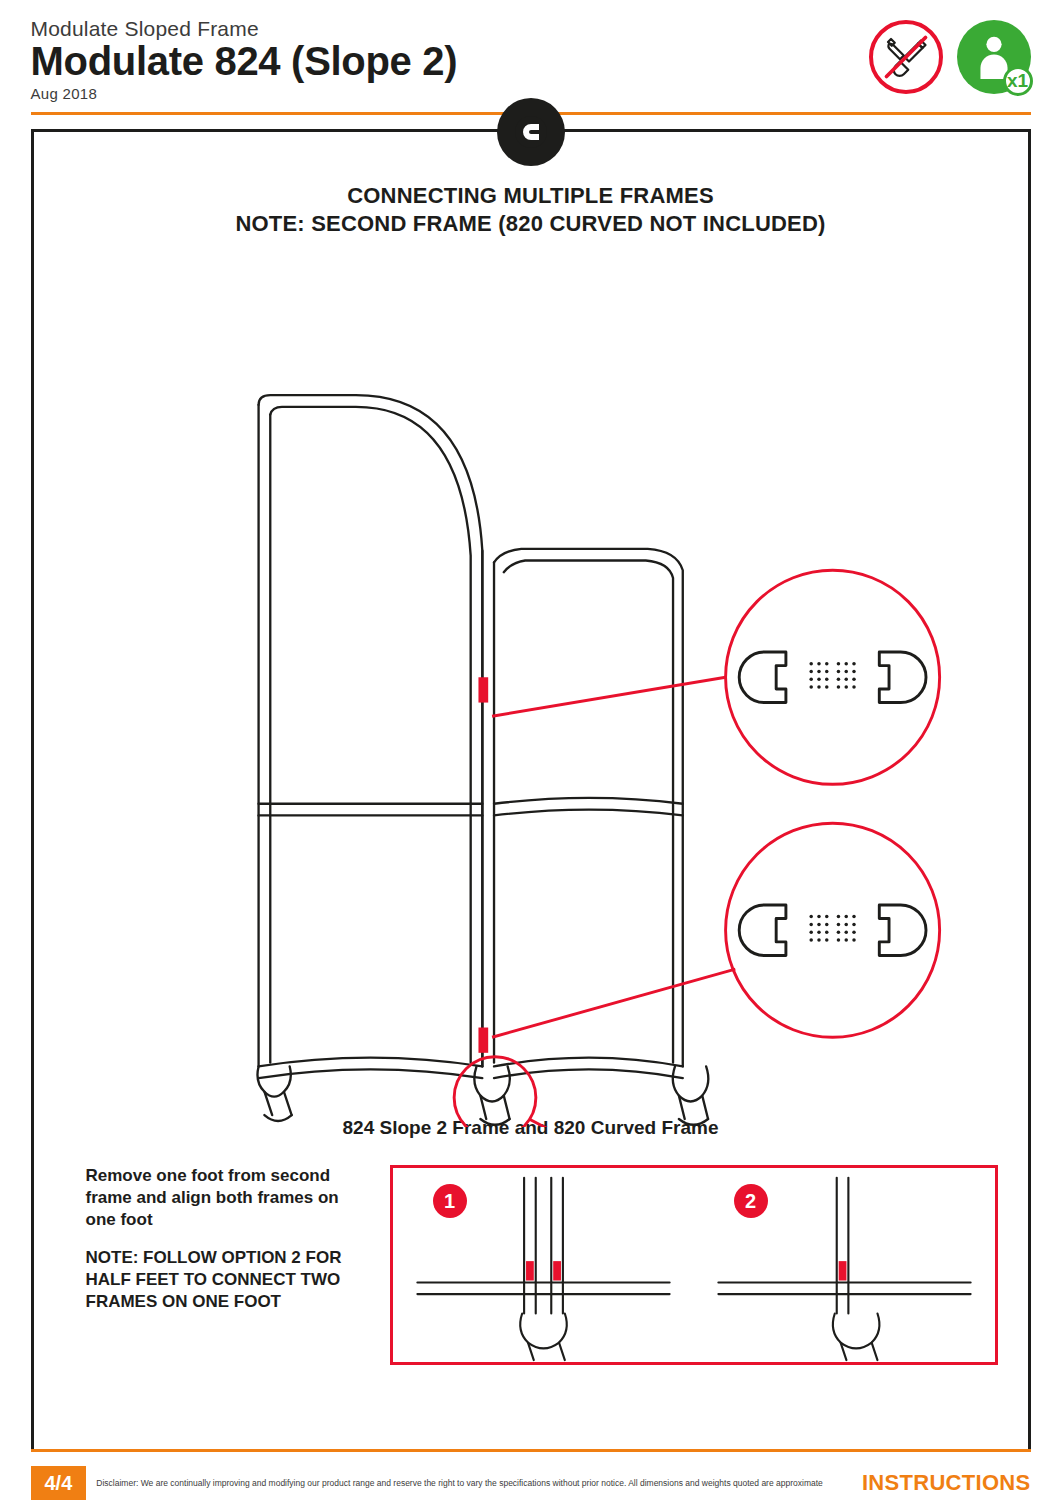Modulate Sloped Frame
Modulate 824 (Slope 2)
Aug 2018
x1
CONNECTING MULTIPLE FRAMES
NOTE: SECOND FRAME (820 CURVED NOT INCLUDED)
824 Slope 2 Frame and 820 Curved Frame
Remove one foot from second frame and align both frames on one foot
NOTE: FOLLOW OPTION 2 FOR HALF FEET TO CONNECT TWO FRAMES ON ONE FOOT
1
2
4/4
Disclaimer: We are continually improving and modifying our product range and reserve the right to vary the specifications without prior notice. All dimensions and weights quoted are approximate
INSTRUCTIONS